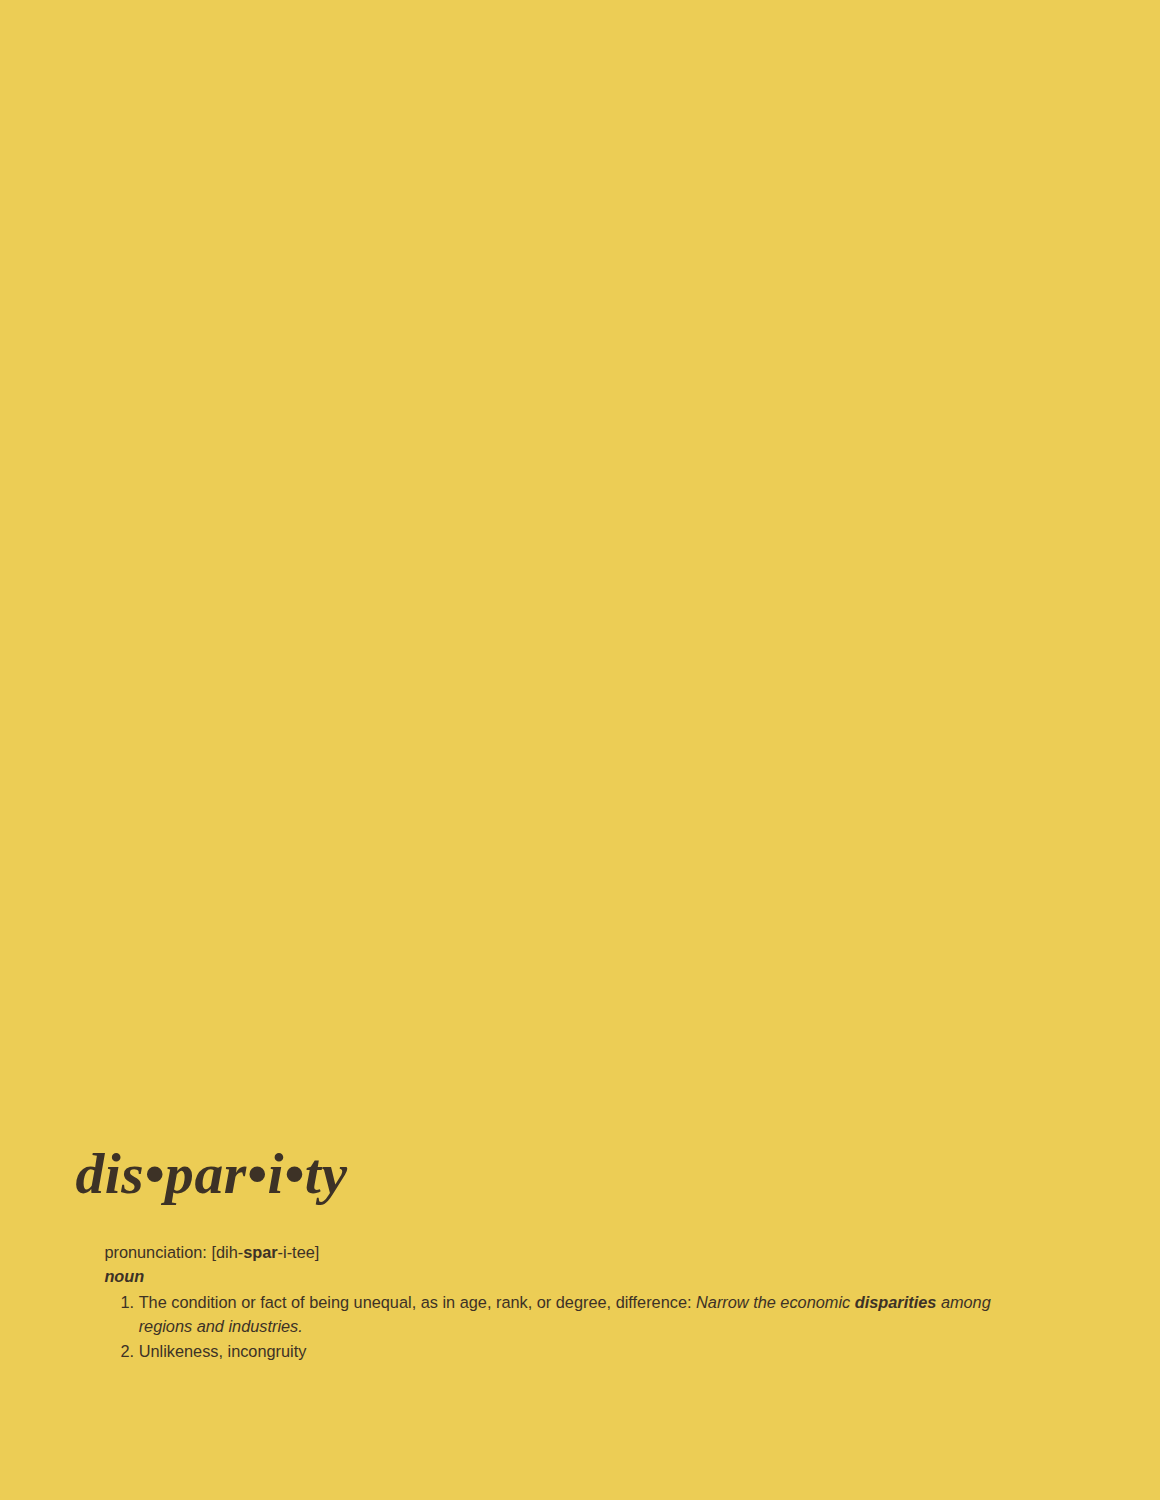dis•par•i•ty
pronunciation: [dih-spar-i-tee]
noun
The condition or fact of being unequal, as in age, rank, or degree, difference: Narrow the economic disparities among regions and industries.
Unlikeness, incongruity